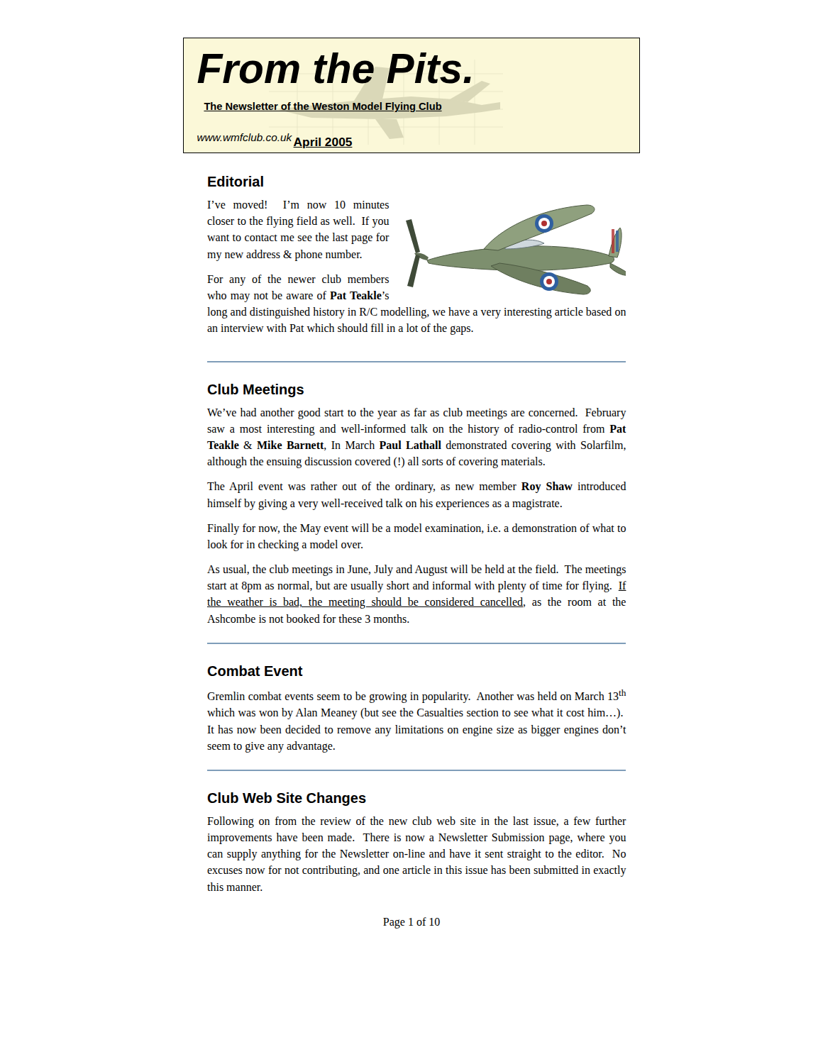From the Pits.
The Newsletter of the Weston Model Flying Club April 2005
www.wmfclub.co.uk
Editorial
I’ve moved! I’m now 10 minutes closer to the flying field as well. If you want to contact me see the last page for my new address & phone number.
For any of the newer club members who may not be aware of Pat Teakle’s long and distinguished history in R/C modelling, we have a very interesting article based on an interview with Pat which should fill in a lot of the gaps.
Club Meetings
We’ve had another good start to the year as far as club meetings are concerned. February saw a most interesting and well-informed talk on the history of radio-control from Pat Teakle & Mike Barnett, In March Paul Lathall demonstrated covering with Solarfilm, although the ensuing discussion covered (!) all sorts of covering materials.
The April event was rather out of the ordinary, as new member Roy Shaw introduced himself by giving a very well-received talk on his experiences as a magistrate.
Finally for now, the May event will be a model examination, i.e. a demonstration of what to look for in checking a model over.
As usual, the club meetings in June, July and August will be held at the field. The meetings start at 8pm as normal, but are usually short and informal with plenty of time for flying. If the weather is bad, the meeting should be considered cancelled, as the room at the Ashcombe is not booked for these 3 months.
Combat Event
Gremlin combat events seem to be growing in popularity. Another was held on March 13th which was won by Alan Meaney (but see the Casualties section to see what it cost him…). It has now been decided to remove any limitations on engine size as bigger engines don’t seem to give any advantage.
Club Web Site Changes
Following on from the review of the new club web site in the last issue, a few further improvements have been made. There is now a Newsletter Submission page, where you can supply anything for the Newsletter on-line and have it sent straight to the editor. No excuses now for not contributing, and one article in this issue has been submitted in exactly this manner.
Page 1 of 10